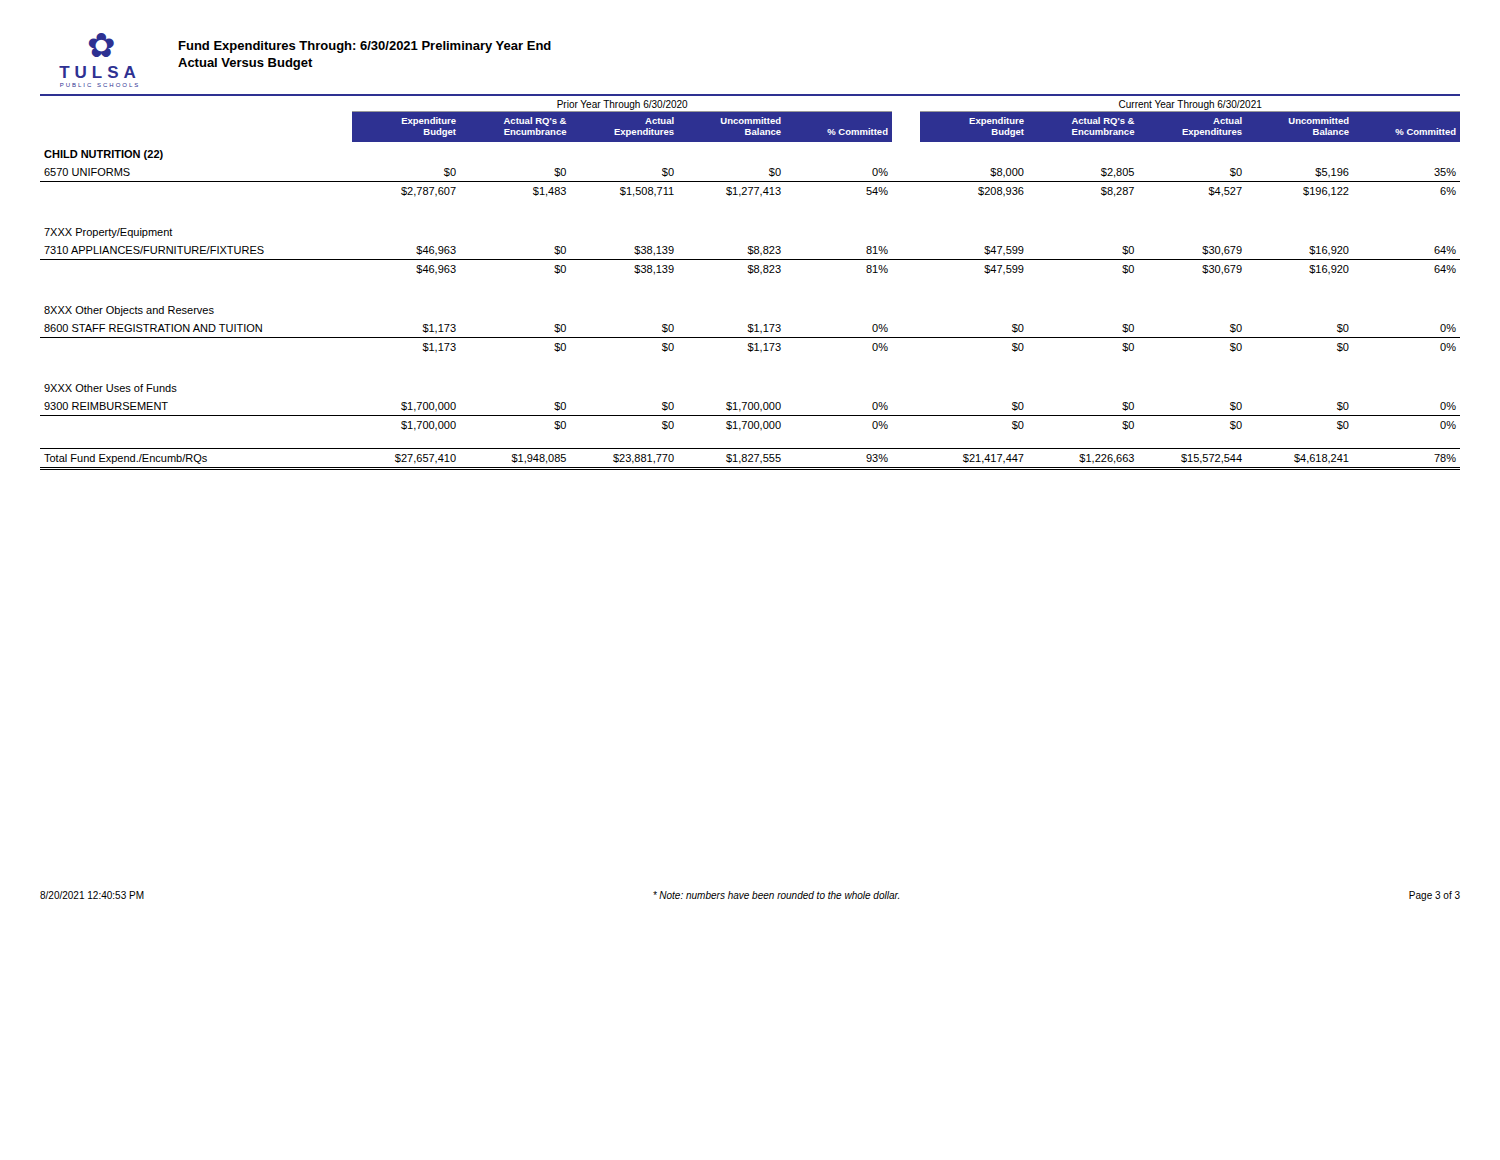✿
TULSA
PUBLIC SCHOOLS
Fund Expenditures Through: 6/30/2021 Preliminary Year End
Actual Versus Budget
| | Prior Year Through 6/30/2020 | | Current Year Through 6/30/2021 |
| --- | --- | --- | --- |
| | Expenditure Budget | Actual RQ's & Encumbrance | Actual Expenditures | Uncommitted Balance | % Committed | | Expenditure Budget | Actual RQ's & Encumbrance | Actual Expenditures | Uncommitted Balance | % Committed |
| CHILD NUTRITION (22) | |
| 6570 UNIFORMS | $0 | $0 | $0 | $0 | 0% | | $8,000 | $2,805 | $0 | $5,196 | 35% |
| | $2,787,607 | $1,483 | $1,508,711 | $1,277,413 | 54% | | $208,936 | $8,287 | $4,527 | $196,122 | 6% |
| 7XXX Property/Equipment | |
| 7310 APPLIANCES/FURNITURE/FIXTURES | $46,963 | $0 | $38,139 | $8,823 | 81% | | $47,599 | $0 | $30,679 | $16,920 | 64% |
| | $46,963 | $0 | $38,139 | $8,823 | 81% | | $47,599 | $0 | $30,679 | $16,920 | 64% |
| 8XXX Other Objects and Reserves | |
| 8600 STAFF REGISTRATION AND TUITION | $1,173 | $0 | $0 | $1,173 | 0% | | $0 | $0 | $0 | $0 | 0% |
| | $1,173 | $0 | $0 | $1,173 | 0% | | $0 | $0 | $0 | $0 | 0% |
| 9XXX Other Uses of Funds | |
| 9300 REIMBURSEMENT | $1,700,000 | $0 | $0 | $1,700,000 | 0% | | $0 | $0 | $0 | $0 | 0% |
| | $1,700,000 | $0 | $0 | $1,700,000 | 0% | | $0 | $0 | $0 | $0 | 0% |
| Total Fund Expend./Encumb/RQs | $27,657,410 | $1,948,085 | $23,881,770 | $1,827,555 | 93% | | $21,417,447 | $1,226,663 | $15,572,544 | $4,618,241 | 78% |
8/20/2021 12:40:53 PM
* Note: numbers have been rounded to the whole dollar.
Page 3 of 3